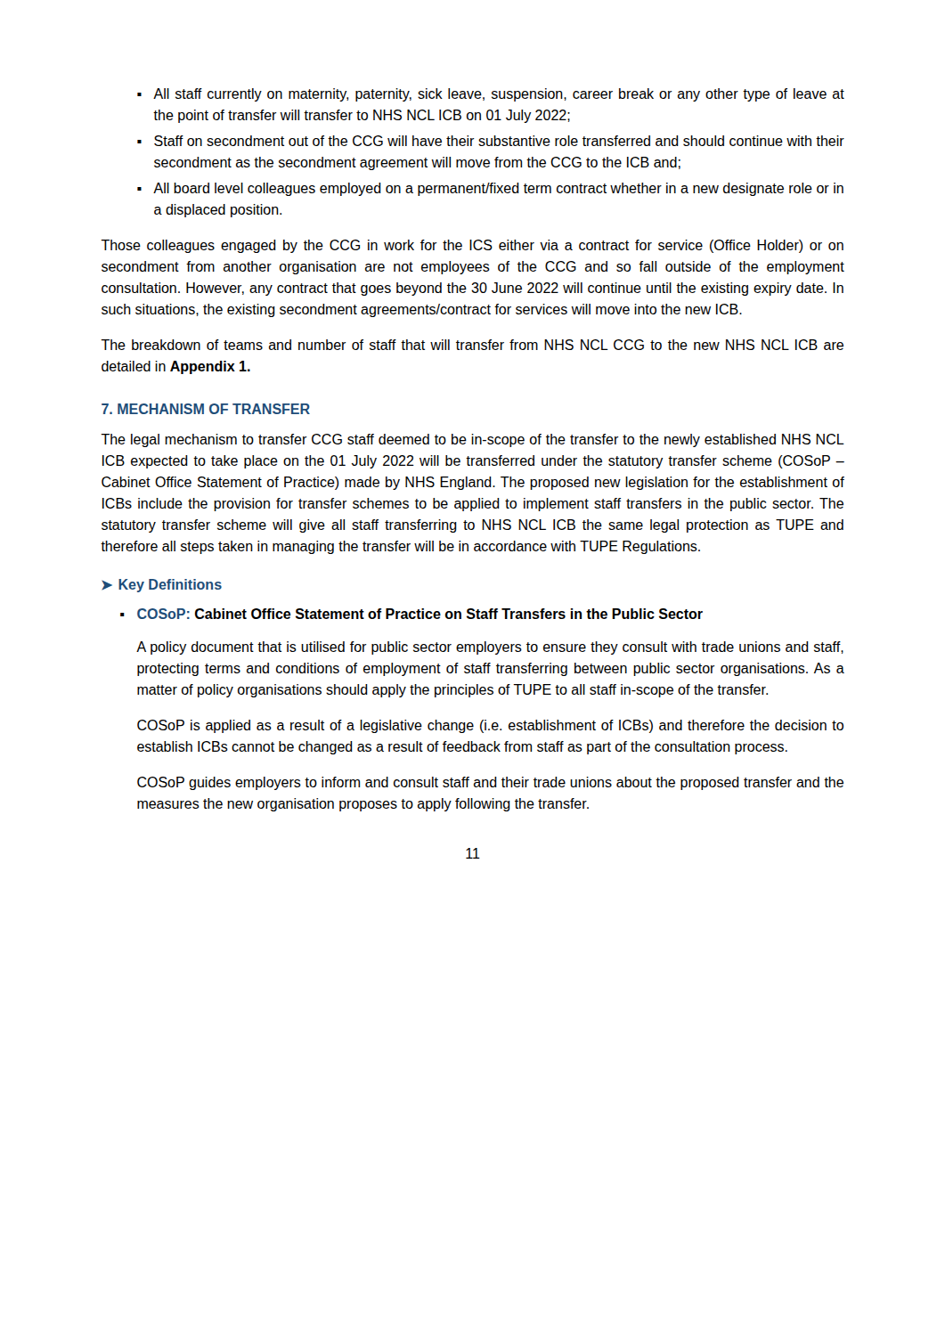All staff currently on maternity, paternity, sick leave, suspension, career break or any other type of leave at the point of transfer will transfer to NHS NCL ICB on 01 July 2022;
Staff on secondment out of the CCG will have their substantive role transferred and should continue with their secondment as the secondment agreement will move from the CCG to the ICB and;
All board level colleagues employed on a permanent/fixed term contract whether in a new designate role or in a displaced position.
Those colleagues engaged by the CCG in work for the ICS either via a contract for service (Office Holder) or on secondment from another organisation are not employees of the CCG and so fall outside of the employment consultation. However, any contract that goes beyond the 30 June 2022 will continue until the existing expiry date. In such situations, the existing secondment agreements/contract for services will move into the new ICB.
The breakdown of teams and number of staff that will transfer from NHS NCL CCG to the new NHS NCL ICB are detailed in Appendix 1.
7. MECHANISM OF TRANSFER
The legal mechanism to transfer CCG staff deemed to be in-scope of the transfer to the newly established NHS NCL ICB expected to take place on the 01 July 2022 will be transferred under the statutory transfer scheme (COSoP – Cabinet Office Statement of Practice) made by NHS England. The proposed new legislation for the establishment of ICBs include the provision for transfer schemes to be applied to implement staff transfers in the public sector. The statutory transfer scheme will give all staff transferring to NHS NCL ICB the same legal protection as TUPE and therefore all steps taken in managing the transfer will be in accordance with TUPE Regulations.
Key Definitions
COSoP: Cabinet Office Statement of Practice on Staff Transfers in the Public Sector
A policy document that is utilised for public sector employers to ensure they consult with trade unions and staff, protecting terms and conditions of employment of staff transferring between public sector organisations. As a matter of policy organisations should apply the principles of TUPE to all staff in-scope of the transfer.
COSoP is applied as a result of a legislative change (i.e. establishment of ICBs) and therefore the decision to establish ICBs cannot be changed as a result of feedback from staff as part of the consultation process.
COSoP guides employers to inform and consult staff and their trade unions about the proposed transfer and the measures the new organisation proposes to apply following the transfer.
11